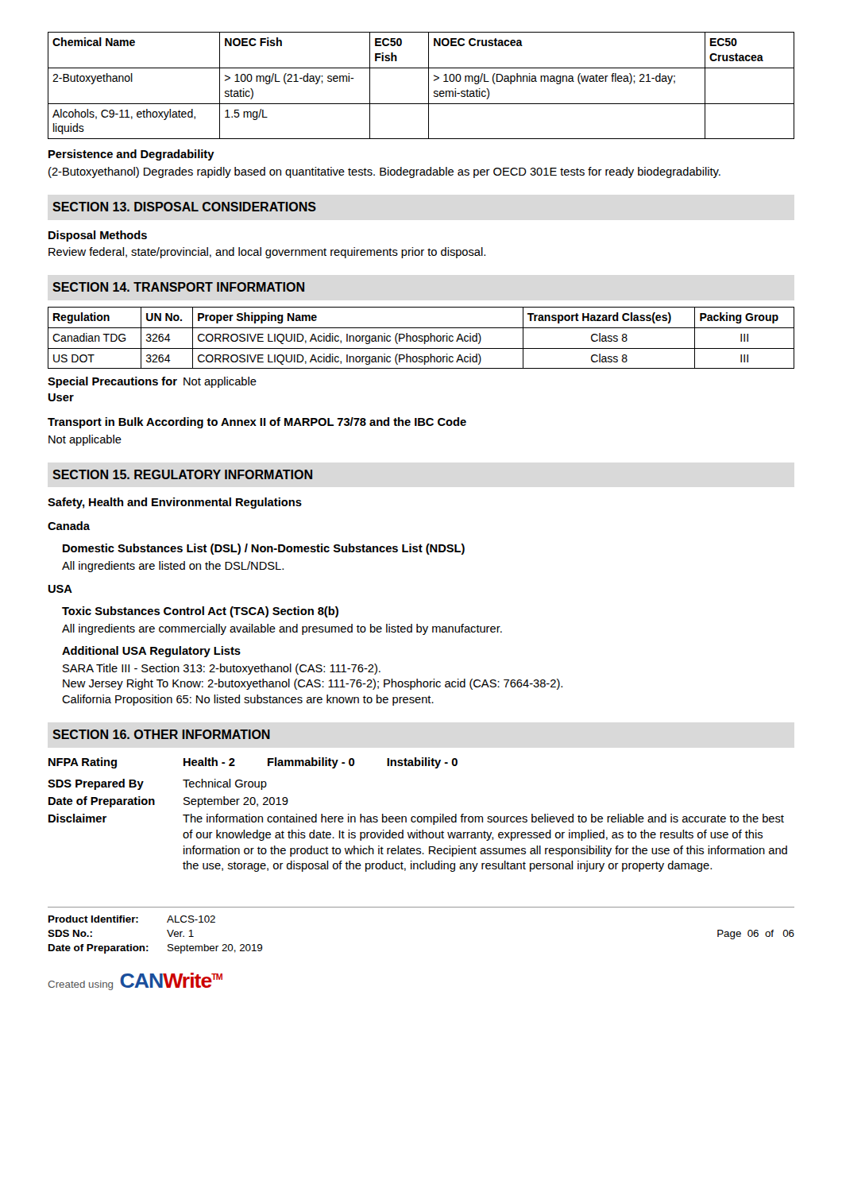| Chemical Name | NOEC Fish | EC50 Fish | NOEC Crustacea | EC50 Crustacea |
| --- | --- | --- | --- | --- |
| 2-Butoxyethanol | > 100 mg/L (21-day; semi-static) | | > 100 mg/L (Daphnia magna (water flea); 21-day; semi-static) | |
| Alcohols, C9-11, ethoxylated, liquids | 1.5 mg/L | | | |
Persistence and Degradability
(2-Butoxyethanol) Degrades rapidly based on quantitative tests. Biodegradable as per OECD 301E tests for ready biodegradability.
SECTION 13. DISPOSAL CONSIDERATIONS
Disposal Methods
Review federal, state/provincial, and local government requirements prior to disposal.
SECTION 14. TRANSPORT INFORMATION
| Regulation | UN No. | Proper Shipping Name | Transport Hazard Class(es) | Packing Group |
| --- | --- | --- | --- | --- |
| Canadian TDG | 3264 | CORROSIVE LIQUID, Acidic, Inorganic (Phosphoric Acid) | Class 8 | III |
| US DOT | 3264 | CORROSIVE LIQUID, Acidic, Inorganic (Phosphoric Acid) | Class 8 | III |
| Special Precautions for User | Not applicable |
Transport in Bulk According to Annex II of MARPOL 73/78 and the IBC Code
Not applicable
SECTION 15. REGULATORY INFORMATION
Safety, Health and Environmental Regulations
Canada
Domestic Substances List (DSL) / Non-Domestic Substances List (NDSL)
All ingredients are listed on the DSL/NDSL.
USA
Toxic Substances Control Act (TSCA) Section 8(b)
All ingredients are commercially available and presumed to be listed by manufacturer.
Additional USA Regulatory Lists
SARA Title III - Section 313: 2-butoxyethanol (CAS: 111-76-2).
New Jersey Right To Know: 2-butoxyethanol (CAS: 111-76-2); Phosphoric acid (CAS: 7664-38-2).
California Proposition 65: No listed substances are known to be present.
SECTION 16. OTHER INFORMATION
| NFPA Rating | / Health - 2 / Flammability - 0 / Instability - 0 / |
| SDS Prepared By | Technical Group |
| Date of Preparation | September 20, 2019 |
| Disclaimer | The information contained here in has been compiled from sources believed to be reliable and is accurate to the best of our knowledge at this date. It is provided without warranty, expressed or implied, as to the results of use of this information or to the product to which it relates. Recipient assumes all responsibility for the use of this information and the use, storage, or disposal of the product, including any resultant personal injury or property damage. |
| Product Identifier: | ALCS-102 | |
| SDS No.: | Ver. 1 | Page 06 of 06 |
| Date of Preparation: | September 20, 2019 | |
Created using CANWriteTM